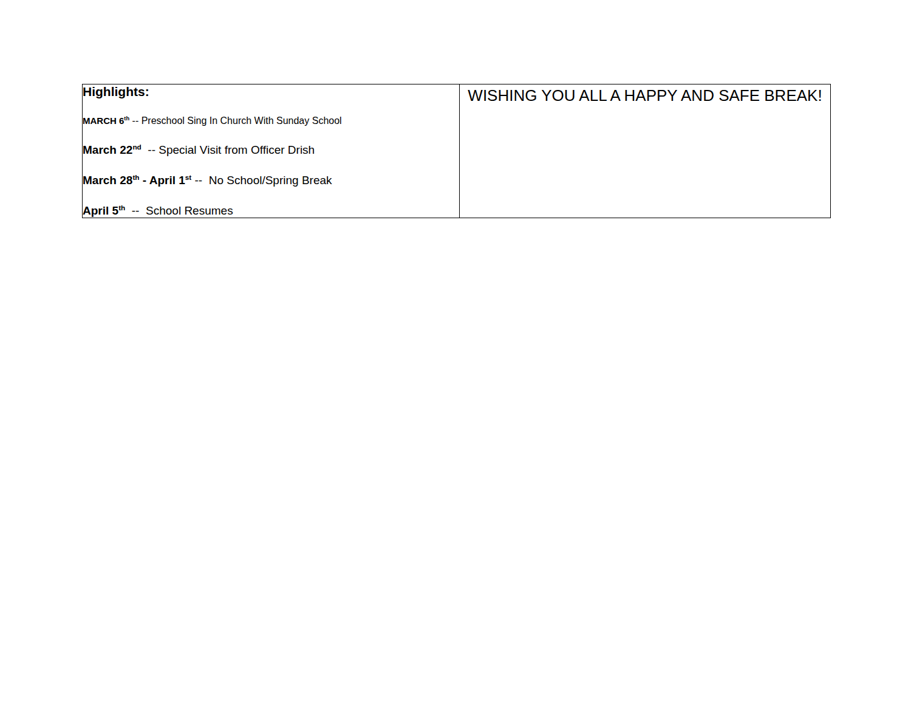| Highlights: MARCH 6 th -- Preschool Sing In Church With Sunday School March 22 nd -- Special Visit from Officer Drish March 28 th - April 1 st -- No School/Spring Break April 5 th -- School Resumes | WISHING YOU ALL A HAPPY AND SAFE BREAK! |